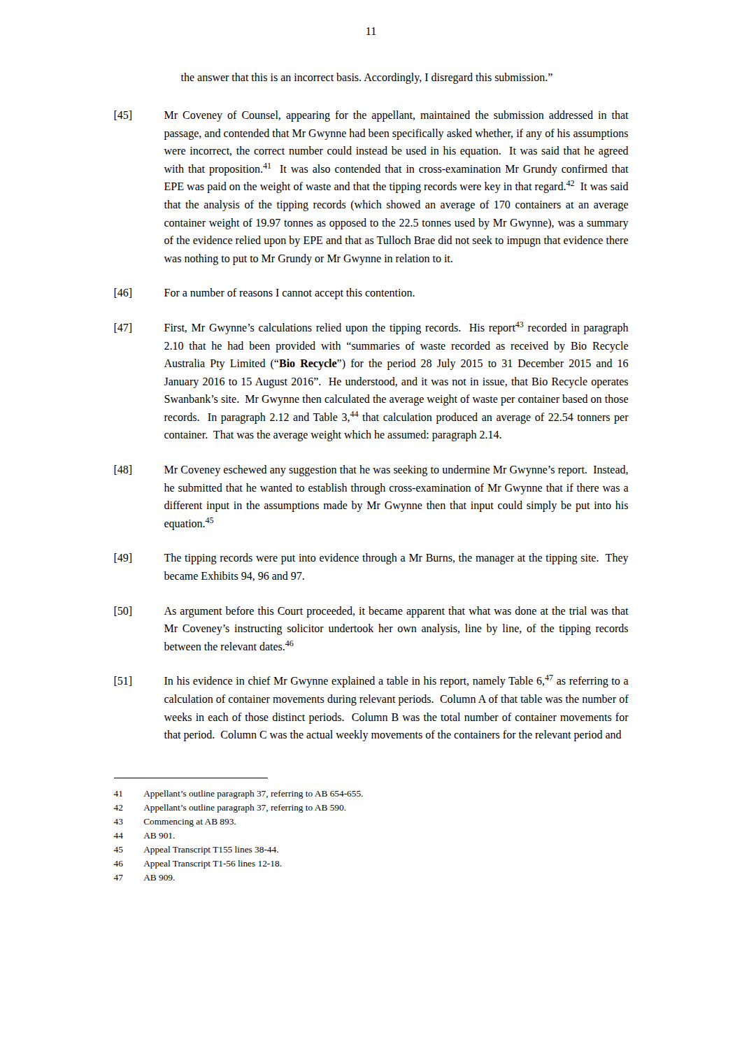11
the answer that this is an incorrect basis. Accordingly, I disregard this submission.”
[45]
Mr Coveney of Counsel, appearing for the appellant, maintained the submission addressed in that passage, and contended that Mr Gwynne had been specifically asked whether, if any of his assumptions were incorrect, the correct number could instead be used in his equation. It was said that he agreed with that proposition.41 It was also contended that in cross-examination Mr Grundy confirmed that EPE was paid on the weight of waste and that the tipping records were key in that regard.42 It was said that the analysis of the tipping records (which showed an average of 170 containers at an average container weight of 19.97 tonnes as opposed to the 22.5 tonnes used by Mr Gwynne), was a summary of the evidence relied upon by EPE and that as Tulloch Brae did not seek to impugn that evidence there was nothing to put to Mr Grundy or Mr Gwynne in relation to it.
[46]
For a number of reasons I cannot accept this contention.
[47]
First, Mr Gwynne’s calculations relied upon the tipping records. His report43 recorded in paragraph 2.10 that he had been provided with “summaries of waste recorded as received by Bio Recycle Australia Pty Limited (“Bio Recycle”) for the period 28 July 2015 to 31 December 2015 and 16 January 2016 to 15 August 2016”. He understood, and it was not in issue, that Bio Recycle operates Swanbank’s site. Mr Gwynne then calculated the average weight of waste per container based on those records. In paragraph 2.12 and Table 3,44 that calculation produced an average of 22.54 tonners per container. That was the average weight which he assumed: paragraph 2.14.
[48]
Mr Coveney eschewed any suggestion that he was seeking to undermine Mr Gwynne’s report. Instead, he submitted that he wanted to establish through cross-examination of Mr Gwynne that if there was a different input in the assumptions made by Mr Gwynne then that input could simply be put into his equation.45
[49]
The tipping records were put into evidence through a Mr Burns, the manager at the tipping site. They became Exhibits 94, 96 and 97.
[50]
As argument before this Court proceeded, it became apparent that what was done at the trial was that Mr Coveney’s instructing solicitor undertook her own analysis, line by line, of the tipping records between the relevant dates.46
[51]
In his evidence in chief Mr Gwynne explained a table in his report, namely Table 6,47 as referring to a calculation of container movements during relevant periods. Column A of that table was the number of weeks in each of those distinct periods. Column B was the total number of container movements for that period. Column C was the actual weekly movements of the containers for the relevant period and
41
Appellant’s outline paragraph 37, referring to AB 654-655.
42
Appellant’s outline paragraph 37, referring to AB 590.
43
Commencing at AB 893.
44
AB 901.
45
Appeal Transcript T155 lines 38-44.
46
Appeal Transcript T1-56 lines 12-18.
47
AB 909.